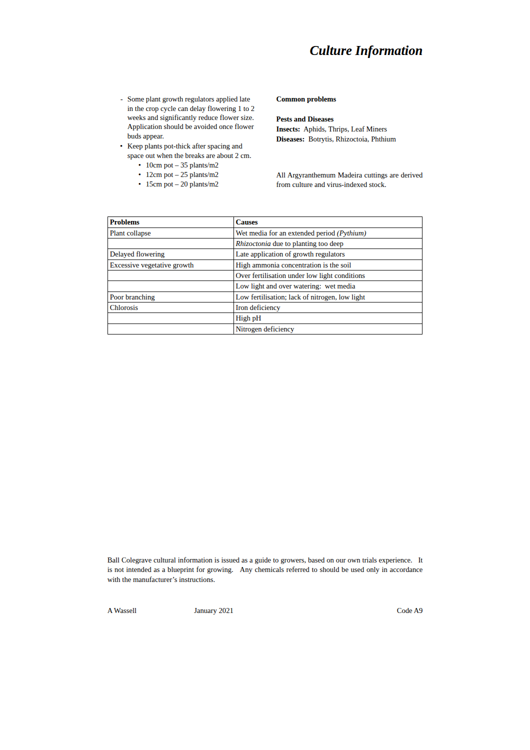Culture Information
Some plant growth regulators applied late in the crop cycle can delay flowering 1 to 2 weeks and significantly reduce flower size. Application should be avoided once flower buds appear.
Keep plants pot-thick after spacing and space out when the breaks are about 2 cm.
10cm pot – 35 plants/m2
12cm pot – 25 plants/m2
15cm pot – 20 plants/m2
Common problems
Pests and Diseases
Insects: Aphids, Thrips, Leaf Miners
Diseases: Botrytis, Rhizoctoia, Phthium
All Argyranthemum Madeira cuttings are derived from culture and virus-indexed stock.
| Problems | Causes |
| --- | --- |
| Plant collapse | Wet media for an extended period (Pythium) |
| | Rhizoctonia due to planting too deep |
| Delayed flowering | Late application of growth regulators |
| Excessive vegetative growth | High ammonia concentration is the soil |
| | Over fertilisation under low light conditions |
| | Low light and over watering: wet media |
| Poor branching | Low fertilisation; lack of nitrogen, low light |
| Chlorosis | Iron deficiency |
| | High pH |
| | Nitrogen deficiency |
Ball Colegrave cultural information is issued as a guide to growers, based on our own trials experience. It is not intended as a blueprint for growing. Any chemicals referred to should be used only in accordance with the manufacturer’s instructions.
A Wassell January 2021 Code A9